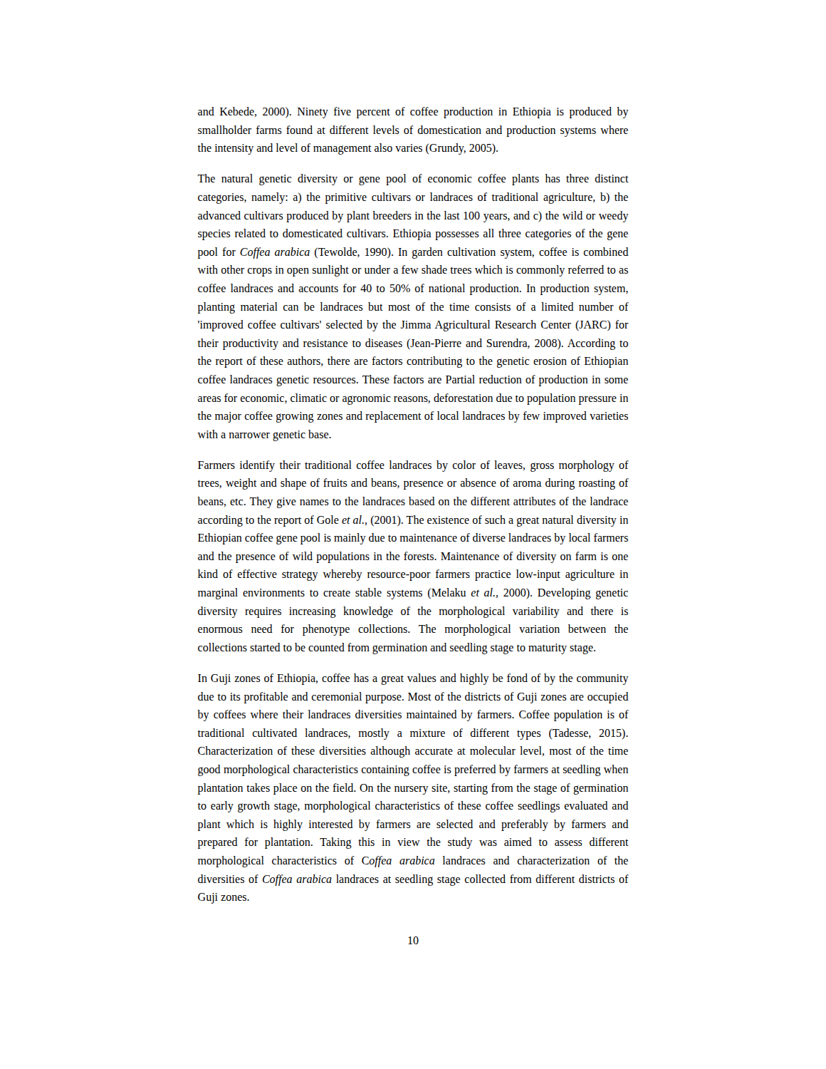and Kebede, 2000). Ninety five percent of coffee production in Ethiopia is produced by smallholder farms found at different levels of domestication and production systems where the intensity and level of management also varies (Grundy, 2005).
The natural genetic diversity or gene pool of economic coffee plants has three distinct categories, namely: a) the primitive cultivars or landraces of traditional agriculture, b) the advanced cultivars produced by plant breeders in the last 100 years, and c) the wild or weedy species related to domesticated cultivars. Ethiopia possesses all three categories of the gene pool for Coffea arabica (Tewolde, 1990). In garden cultivation system, coffee is combined with other crops in open sunlight or under a few shade trees which is commonly referred to as coffee landraces and accounts for 40 to 50% of national production. In production system, planting material can be landraces but most of the time consists of a limited number of 'improved coffee cultivars' selected by the Jimma Agricultural Research Center (JARC) for their productivity and resistance to diseases (Jean-Pierre and Surendra, 2008). According to the report of these authors, there are factors contributing to the genetic erosion of Ethiopian coffee landraces genetic resources. These factors are Partial reduction of production in some areas for economic, climatic or agronomic reasons, deforestation due to population pressure in the major coffee growing zones and replacement of local landraces by few improved varieties with a narrower genetic base.
Farmers identify their traditional coffee landraces by color of leaves, gross morphology of trees, weight and shape of fruits and beans, presence or absence of aroma during roasting of beans, etc. They give names to the landraces based on the different attributes of the landrace according to the report of Gole et al., (2001). The existence of such a great natural diversity in Ethiopian coffee gene pool is mainly due to maintenance of diverse landraces by local farmers and the presence of wild populations in the forests. Maintenance of diversity on farm is one kind of effective strategy whereby resource-poor farmers practice low-input agriculture in marginal environments to create stable systems (Melaku et al., 2000). Developing genetic diversity requires increasing knowledge of the morphological variability and there is enormous need for phenotype collections. The morphological variation between the collections started to be counted from germination and seedling stage to maturity stage.
In Guji zones of Ethiopia, coffee has a great values and highly be fond of by the community due to its profitable and ceremonial purpose. Most of the districts of Guji zones are occupied by coffees where their landraces diversities maintained by farmers. Coffee population is of traditional cultivated landraces, mostly a mixture of different types (Tadesse, 2015). Characterization of these diversities although accurate at molecular level, most of the time good morphological characteristics containing coffee is preferred by farmers at seedling when plantation takes place on the field. On the nursery site, starting from the stage of germination to early growth stage, morphological characteristics of these coffee seedlings evaluated and plant which is highly interested by farmers are selected and preferably by farmers and prepared for plantation. Taking this in view the study was aimed to assess different morphological characteristics of Coffea arabica landraces and characterization of the diversities of Coffea arabica landraces at seedling stage collected from different districts of Guji zones.
10